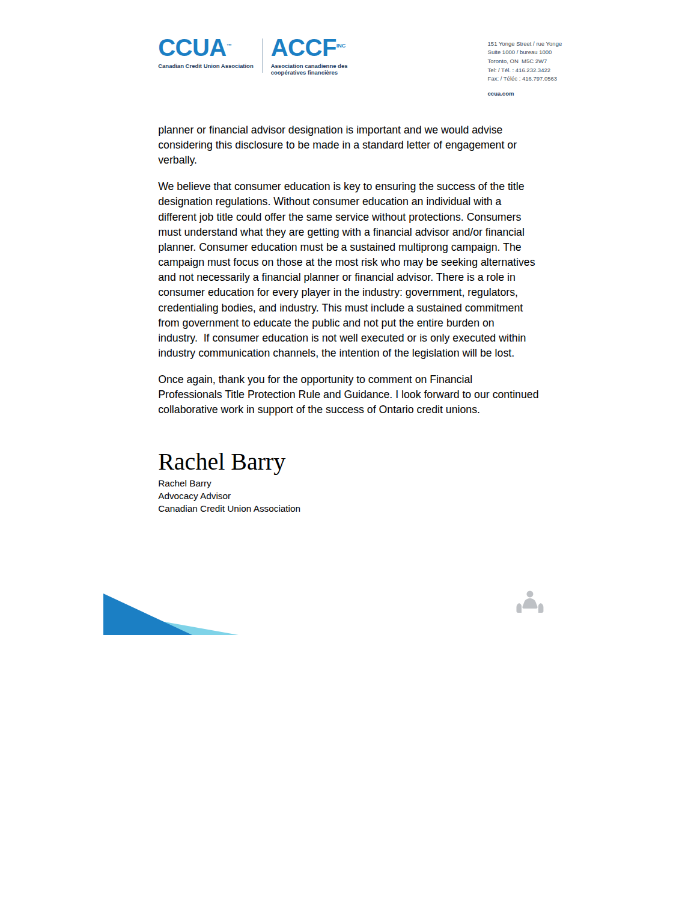CCUA™
Canadian Credit Union Association
ACCFINC
Association canadienne des
coopératives financières
151 Yonge Street / rue Yonge
Suite 1000 / bureau 1000
Toronto, ON M5C 2W7
Tel: / Tél. : 416.232.3422
Fax: / Téléc : 416.797.0563 ccua.com
planner or financial advisor designation is important and we would advise considering this disclosure to be made in a standard letter of engagement or verbally.
We believe that consumer education is key to ensuring the success of the title designation regulations. Without consumer education an individual with a different job title could offer the same service without protections. Consumers must understand what they are getting with a financial advisor and/or financial planner. Consumer education must be a sustained multiprong campaign. The campaign must focus on those at the most risk who may be seeking alternatives and not necessarily a financial planner or financial advisor. There is a role in consumer education for every player in the industry: government, regulators, credentialing bodies, and industry. This must include a sustained commitment from government to educate the public and not put the entire burden on industry. If consumer education is not well executed or is only executed within industry communication channels, the intention of the legislation will be lost.
Once again, thank you for the opportunity to comment on Financial Professionals Title Protection Rule and Guidance. I look forward to our continued collaborative work in support of the success of Ontario credit unions.
Rachel Barry
Rachel Barry
Advocacy Advisor
Canadian Credit Union Association